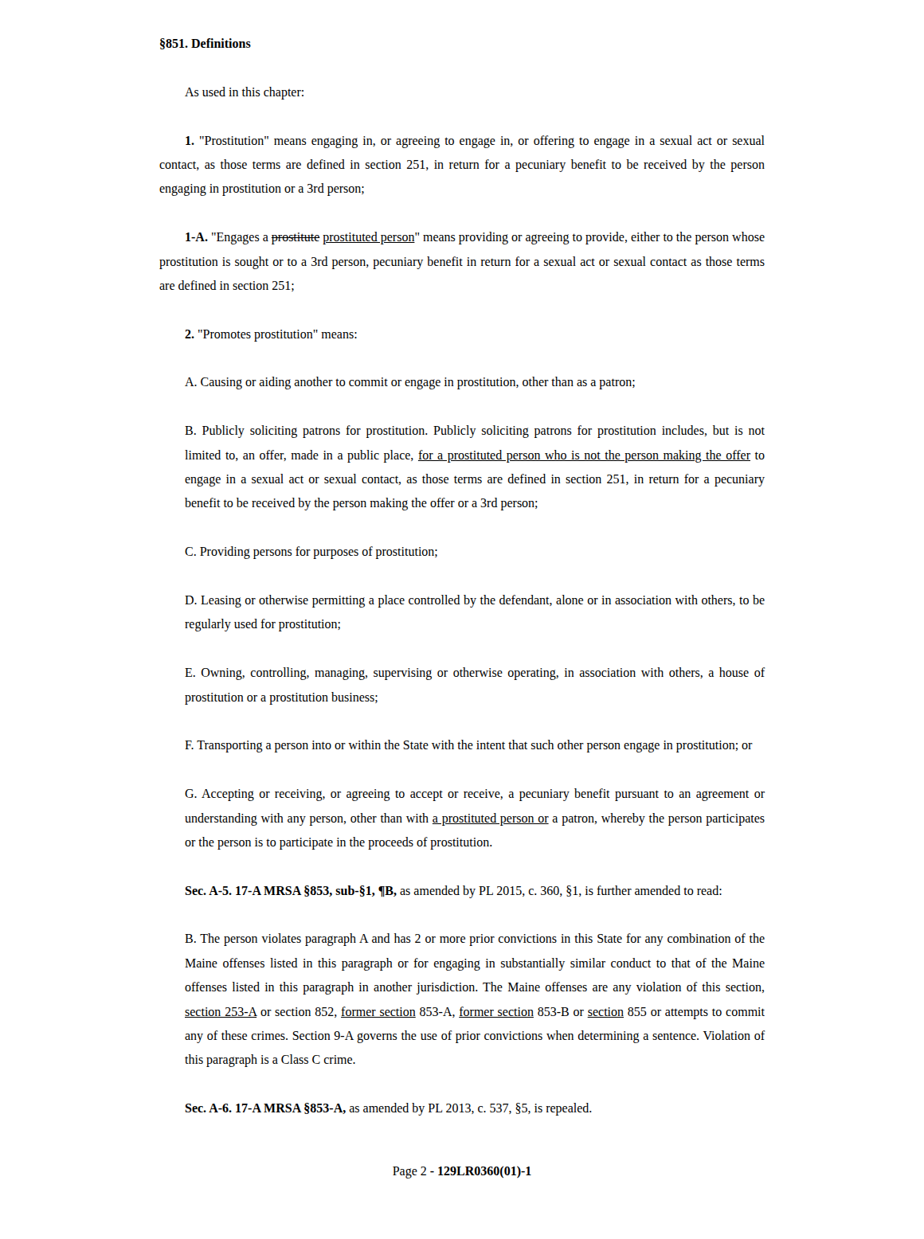§851. Definitions
As used in this chapter:
1. "Prostitution" means engaging in, or agreeing to engage in, or offering to engage in a sexual act or sexual contact, as those terms are defined in section 251, in return for a pecuniary benefit to be received by the person engaging in prostitution or a 3rd person;
1-A. "Engages a prostitute prostituted person" means providing or agreeing to provide, either to the person whose prostitution is sought or to a 3rd person, pecuniary benefit in return for a sexual act or sexual contact as those terms are defined in section 251;
2. "Promotes prostitution" means:
A. Causing or aiding another to commit or engage in prostitution, other than as a patron;
B. Publicly soliciting patrons for prostitution. Publicly soliciting patrons for prostitution includes, but is not limited to, an offer, made in a public place, for a prostituted person who is not the person making the offer to engage in a sexual act or sexual contact, as those terms are defined in section 251, in return for a pecuniary benefit to be received by the person making the offer or a 3rd person;
C. Providing persons for purposes of prostitution;
D. Leasing or otherwise permitting a place controlled by the defendant, alone or in association with others, to be regularly used for prostitution;
E. Owning, controlling, managing, supervising or otherwise operating, in association with others, a house of prostitution or a prostitution business;
F. Transporting a person into or within the State with the intent that such other person engage in prostitution; or
G. Accepting or receiving, or agreeing to accept or receive, a pecuniary benefit pursuant to an agreement or understanding with any person, other than with a prostituted person or a patron, whereby the person participates or the person is to participate in the proceeds of prostitution.
Sec. A-5. 17-A MRSA §853, sub-§1, ¶B, as amended by PL 2015, c. 360, §1, is further amended to read:
B. The person violates paragraph A and has 2 or more prior convictions in this State for any combination of the Maine offenses listed in this paragraph or for engaging in substantially similar conduct to that of the Maine offenses listed in this paragraph in another jurisdiction. The Maine offenses are any violation of this section, section 253-A or section 852, former section 853-A, former section 853-B or section 855 or attempts to commit any of these crimes. Section 9-A governs the use of prior convictions when determining a sentence. Violation of this paragraph is a Class C crime.
Sec. A-6. 17-A MRSA §853-A, as amended by PL 2013, c. 537, §5, is repealed.
Page 2 - 129LR0360(01)-1